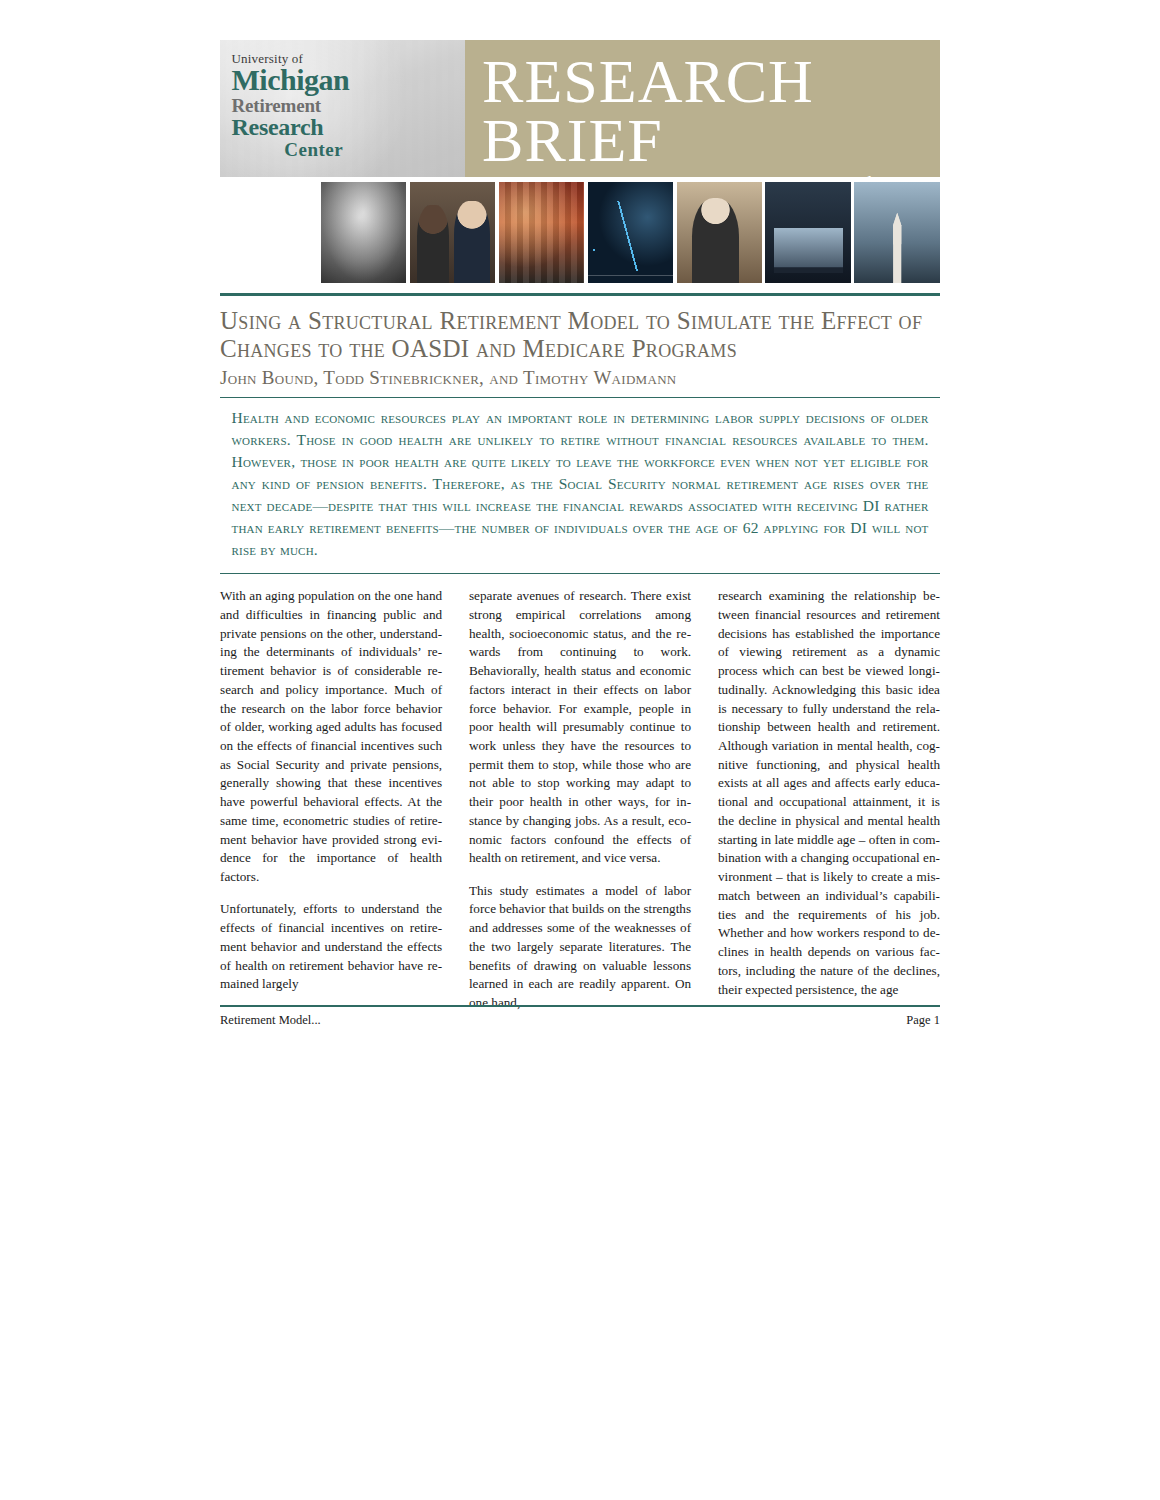University of
Michigan
Retirement
Research
Center
RESEARCH BRIEF
RB 2005-075
July 2005
Using a Structural Retirement Model to Simulate the Effect of Changes to the OASDI and Medicare Programs
John Bound, Todd Stinebrickner, and Timothy Waidmann
Health and economic resources play an important role in determining labor supply decisions of older workers. Those in good health are unlikely to retire without financial resources available to them. However, those in poor health are quite likely to leave the workforce even when not yet eligible for any kind of pension benefits. Therefore, as the Social Security normal retirement age rises over the next decade—despite that this will increase the financial rewards associated with receiving DI rather than early retirement benefits—the number of individuals over the age of 62 applying for DI will not rise by much.
With an aging population on the one hand and difficulties in financing public and private pensions on the other, understanding the determinants of individuals’ retirement behavior is of considerable research and policy importance. Much of the research on the labor force behavior of older, working aged adults has focused on the effects of financial incentives such as Social Security and private pensions, generally showing that these incentives have powerful behavioral effects. At the same time, econometric studies of retirement behavior have provided strong evidence for the importance of health factors.
Unfortunately, efforts to understand the effects of financial incentives on retirement behavior and understand the effects of health on retirement behavior have remained largely
separate avenues of research. There exist strong empirical correlations among health, socioeconomic status, and the rewards from continuing to work. Behaviorally, health status and economic factors interact in their effects on labor force behavior. For example, people in poor health will presumably continue to work unless they have the resources to permit them to stop, while those who are not able to stop working may adapt to their poor health in other ways, for instance by changing jobs. As a result, economic factors confound the effects of health on retirement, and vice versa.
This study estimates a model of labor force behavior that builds on the strengths and addresses some of the weaknesses of the two largely separate literatures. The benefits of drawing on valuable lessons learned in each are readily apparent. On one hand,
research examining the relationship between financial resources and retirement decisions has established the importance of viewing retirement as a dynamic process which can best be viewed longitudinally. Acknowledging this basic idea is necessary to fully understand the relationship between health and retirement. Although variation in mental health, cognitive functioning, and physical health exists at all ages and affects early educational and occupational attainment, it is the decline in physical and mental health starting in late middle age – often in combination with a changing occupational environment – that is likely to create a mismatch between an individual’s capabilities and the requirements of his job. Whether and how workers respond to declines in health depends on various factors, including the nature of the declines, their expected persistence, the age
Retirement Model...
Page 1